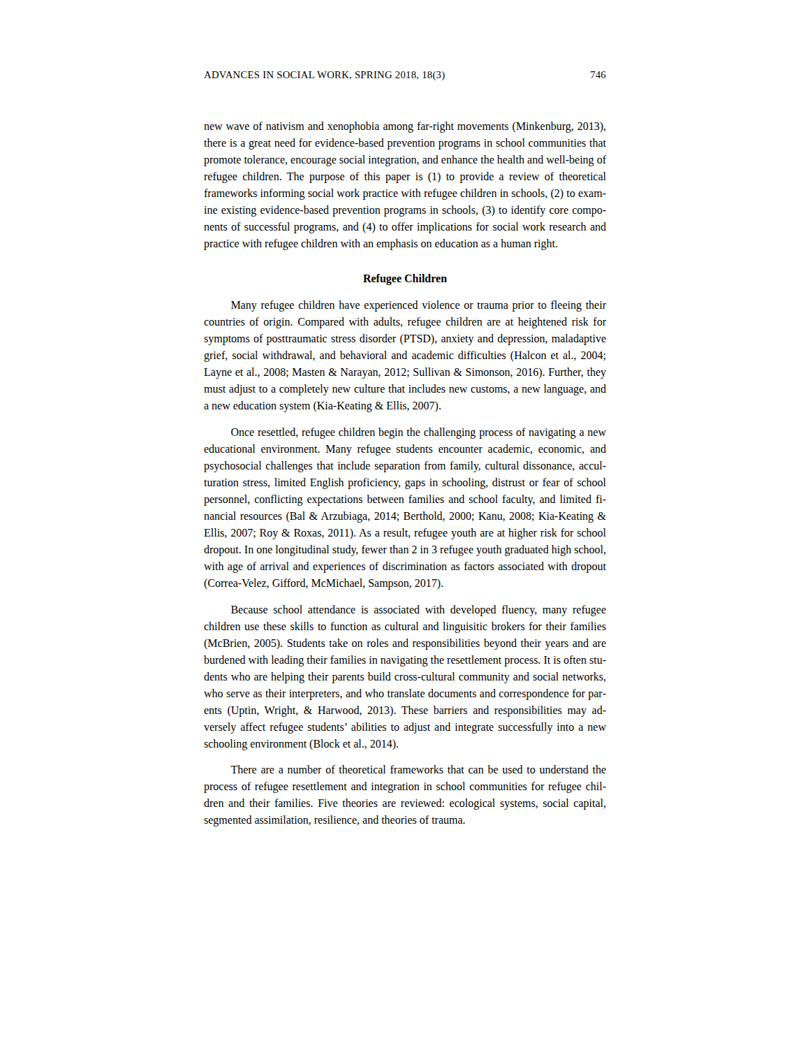Advances in Social Work, Spring 2018, 18(3) 746
new wave of nativism and xenophobia among far-right movements (Minkenburg, 2013), there is a great need for evidence-based prevention programs in school communities that promote tolerance, encourage social integration, and enhance the health and well-being of refugee children. The purpose of this paper is (1) to provide a review of theoretical frameworks informing social work practice with refugee children in schools, (2) to examine existing evidence-based prevention programs in schools, (3) to identify core components of successful programs, and (4) to offer implications for social work research and practice with refugee children with an emphasis on education as a human right.
Refugee Children
Many refugee children have experienced violence or trauma prior to fleeing their countries of origin. Compared with adults, refugee children are at heightened risk for symptoms of posttraumatic stress disorder (PTSD), anxiety and depression, maladaptive grief, social withdrawal, and behavioral and academic difficulties (Halcon et al., 2004; Layne et al., 2008; Masten & Narayan, 2012; Sullivan & Simonson, 2016). Further, they must adjust to a completely new culture that includes new customs, a new language, and a new education system (Kia-Keating & Ellis, 2007).
Once resettled, refugee children begin the challenging process of navigating a new educational environment. Many refugee students encounter academic, economic, and psychosocial challenges that include separation from family, cultural dissonance, acculturation stress, limited English proficiency, gaps in schooling, distrust or fear of school personnel, conflicting expectations between families and school faculty, and limited financial resources (Bal & Arzubiaga, 2014; Berthold, 2000; Kanu, 2008; Kia-Keating & Ellis, 2007; Roy & Roxas, 2011). As a result, refugee youth are at higher risk for school dropout. In one longitudinal study, fewer than 2 in 3 refugee youth graduated high school, with age of arrival and experiences of discrimination as factors associated with dropout (Correa-Velez, Gifford, McMichael, Sampson, 2017).
Because school attendance is associated with developed fluency, many refugee children use these skills to function as cultural and linguisitic brokers for their families (McBrien, 2005). Students take on roles and responsibilities beyond their years and are burdened with leading their families in navigating the resettlement process. It is often students who are helping their parents build cross-cultural community and social networks, who serve as their interpreters, and who translate documents and correspondence for parents (Uptin, Wright, & Harwood, 2013). These barriers and responsibilities may adversely affect refugee students’ abilities to adjust and integrate successfully into a new schooling environment (Block et al., 2014).
There are a number of theoretical frameworks that can be used to understand the process of refugee resettlement and integration in school communities for refugee children and their families. Five theories are reviewed: ecological systems, social capital, segmented assimilation, resilience, and theories of trauma.